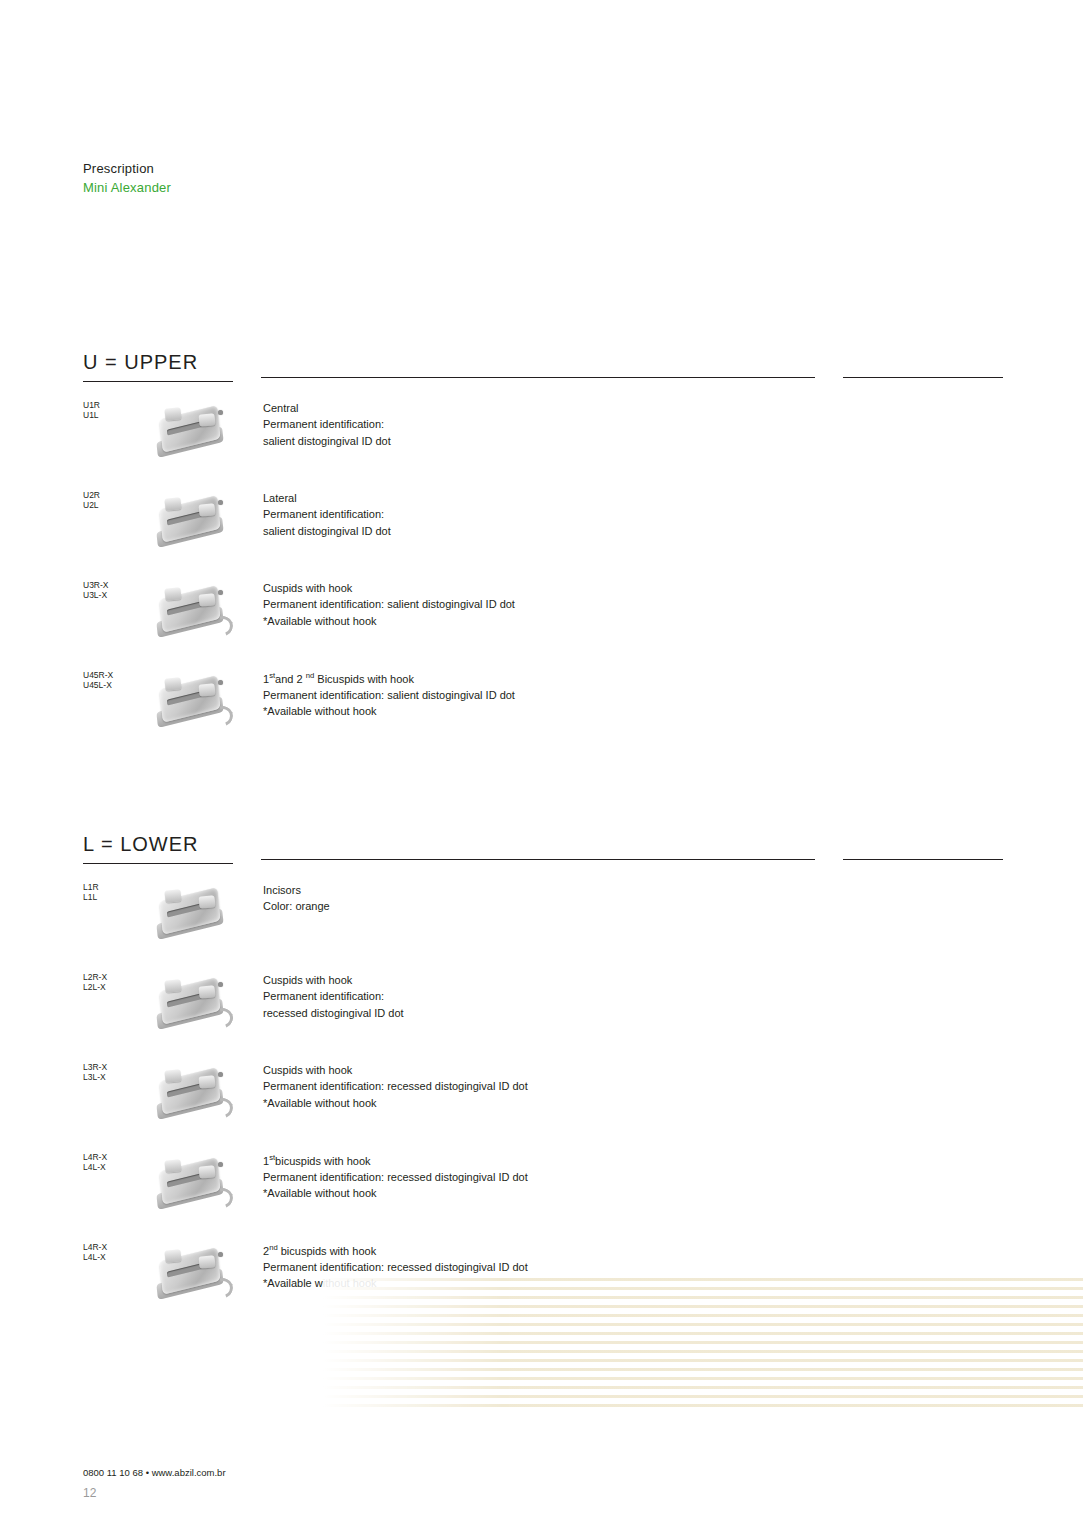Prescription
Mini Alexander
U = UPPER
| U1R U1L | | Central Permanent identification: salient distogingival ID dot |
| U2R U2L | | Lateral Permanent identification: salient distogingival ID dot |
| U3R-X U3L-X | | Cuspids with hook Permanent identification: salient distogingival ID dot *Available without hook |
| U45R-X U45L-X | | 1 st and 2 nd Bicuspids with hook Permanent identification: salient distogingival ID dot *Available without hook |
L = LOWER
| L1R L1L | | Incisors Color: orange |
| L2R-X L2L-X | | Cuspids with hook Permanent identification: recessed distogingival ID dot |
| L3R-X L3L-X | | Cuspids with hook Permanent identification: recessed distogingival ID dot *Available without hook |
| L4R-X L4L-X | | 1 st bicuspids with hook Permanent identification: recessed distogingival ID dot *Available without hook |
| L4R-X L4L-X | | 2 nd bicuspids with hook Permanent identification: recessed distogingival ID dot *Available without hook |
0800 11 10 68 • www.abzil.com.br
12